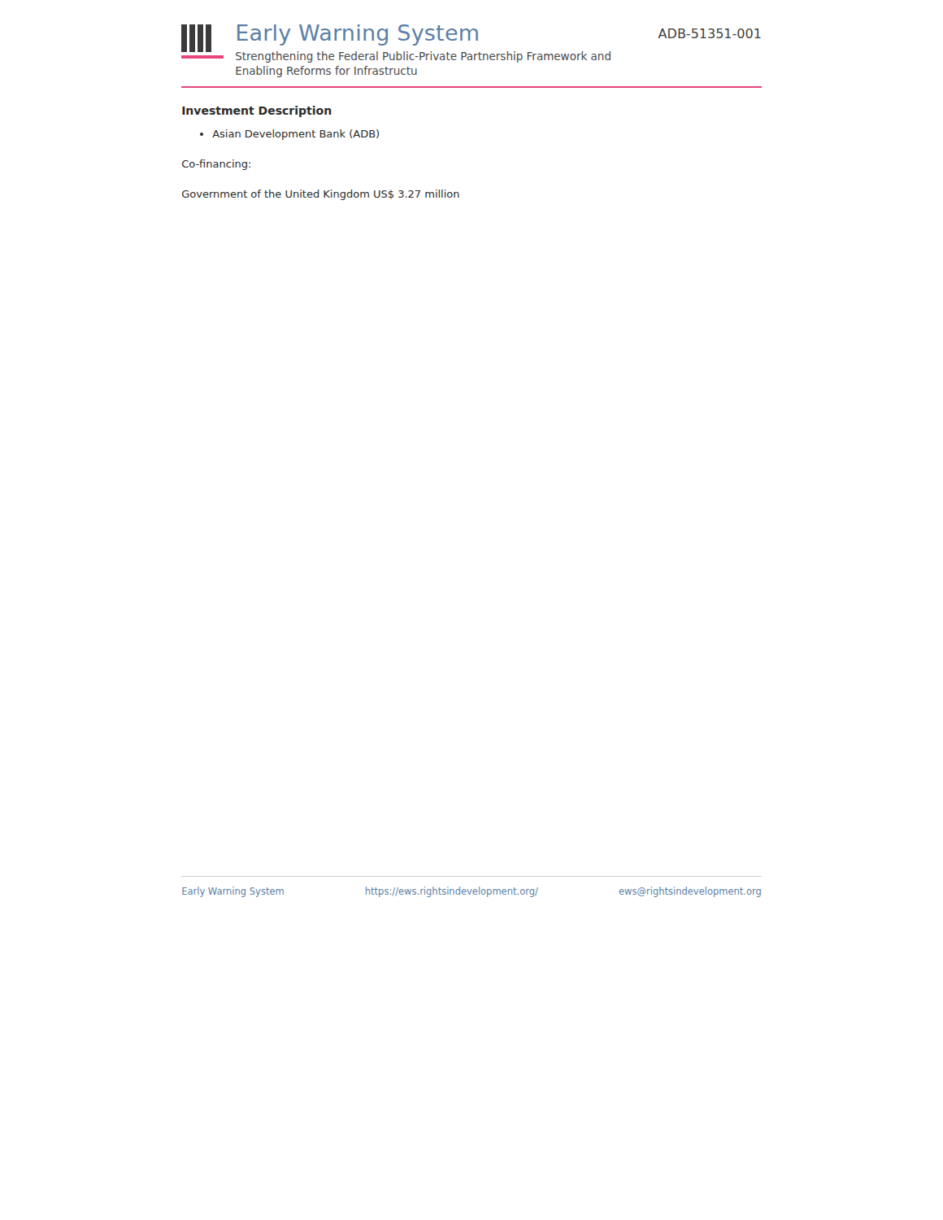Early Warning System
Strengthening the Federal Public-Private Partnership Framework and Enabling Reforms for Infrastructu
ADB-51351-001
Investment Description
Asian Development Bank (ADB)
Co-financing:
Government of the United Kingdom US$ 3.27 million
Early Warning System
https://ews.rightsindevelopment.org/
ews@rightsindevelopment.org